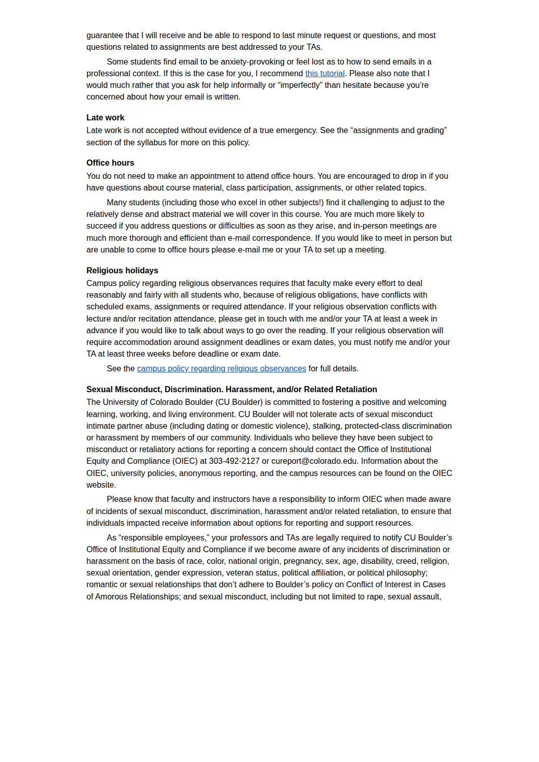guarantee that I will receive and be able to respond to last minute request or questions, and most questions related to assignments are best addressed to your TAs.
Some students find email to be anxiety-provoking or feel lost as to how to send emails in a professional context. If this is the case for you, I recommend this tutorial. Please also note that I would much rather that you ask for help informally or “imperfectly” than hesitate because you’re concerned about how your email is written.
Late work
Late work is not accepted without evidence of a true emergency. See the “assignments and grading” section of the syllabus for more on this policy.
Office hours
You do not need to make an appointment to attend office hours. You are encouraged to drop in if you have questions about course material, class participation, assignments, or other related topics.
Many students (including those who excel in other subjects!) find it challenging to adjust to the relatively dense and abstract material we will cover in this course. You are much more likely to succeed if you address questions or difficulties as soon as they arise, and in-person meetings are much more thorough and efficient than e-mail correspondence. If you would like to meet in person but are unable to come to office hours please e-mail me or your TA to set up a meeting.
Religious holidays
Campus policy regarding religious observances requires that faculty make every effort to deal reasonably and fairly with all students who, because of religious obligations, have conflicts with scheduled exams, assignments or required attendance. If your religious observation conflicts with lecture and/or recitation attendance, please get in touch with me and/or your TA at least a week in advance if you would like to talk about ways to go over the reading. If your religious observation will require accommodation around assignment deadlines or exam dates, you must notify me and/or your TA at least three weeks before deadline or exam date.
See the campus policy regarding religious observances for full details.
Sexual Misconduct, Discrimination. Harassment, and/or Related Retaliation
The University of Colorado Boulder (CU Boulder) is committed to fostering a positive and welcoming learning, working, and living environment. CU Boulder will not tolerate acts of sexual misconduct intimate partner abuse (including dating or domestic violence), stalking, protected-class discrimination or harassment by members of our community. Individuals who believe they have been subject to misconduct or retaliatory actions for reporting a concern should contact the Office of Institutional Equity and Compliance (OIEC) at 303-492-2127 or cureport@colorado.edu. Information about the OIEC, university policies, anonymous reporting, and the campus resources can be found on the OIEC website.
Please know that faculty and instructors have a responsibility to inform OIEC when made aware of incidents of sexual misconduct, discrimination, harassment and/or related retaliation, to ensure that individuals impacted receive information about options for reporting and support resources.
As “responsible employees,” your professors and TAs are legally required to notify CU Boulder’s Office of Institutional Equity and Compliance if we become aware of any incidents of discrimination or harassment on the basis of race, color, national origin, pregnancy, sex, age, disability, creed, religion, sexual orientation, gender expression, veteran status, political affiliation, or political philosophy; romantic or sexual relationships that don’t adhere to Boulder’s policy on Conflict of Interest in Cases of Amorous Relationships; and sexual misconduct, including but not limited to rape, sexual assault,